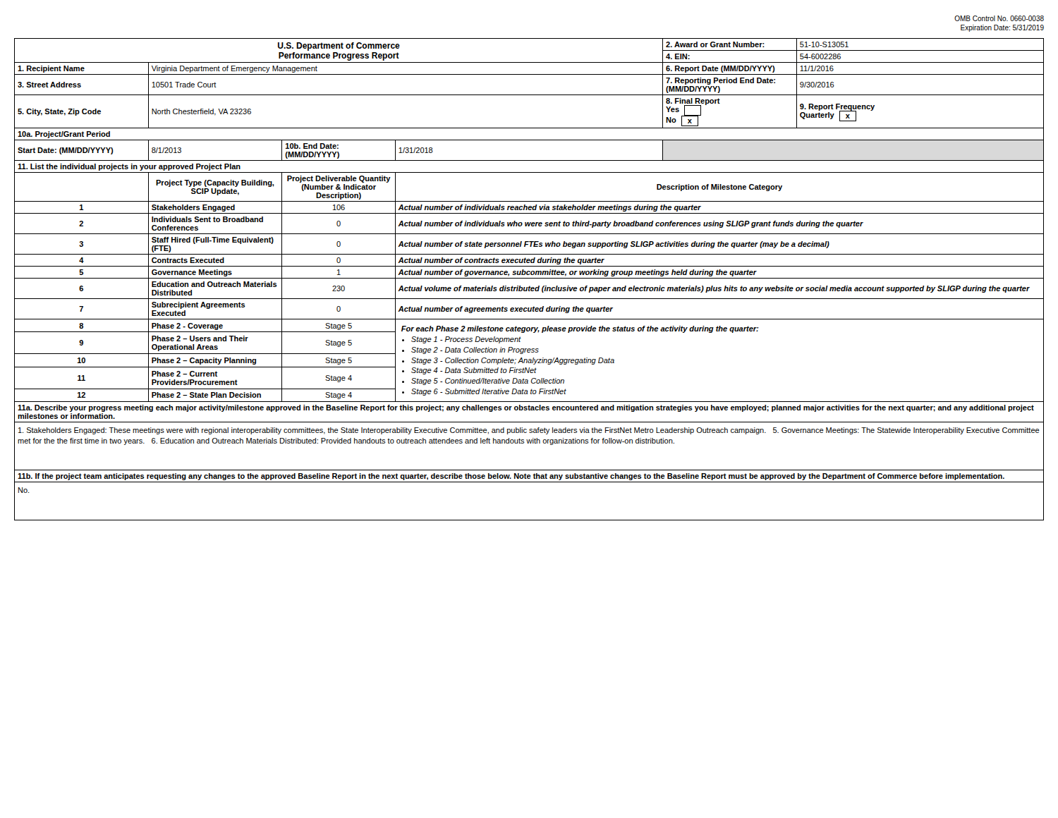OMB Control No. 0660-0038
Expiration Date: 5/31/2019
| U.S. Department of Commerce Performance Progress Report | 2. Award or Grant Number: | 51-10-S13051 |
| 4. EIN: | 54-6002286 |
| 1. Recipient Name | Virginia Department of Emergency Management | 6. Report Date (MM/DD/YYYY) | 11/1/2016 |
| 3. Street Address | 10501 Trade Court | 7. Reporting Period End Date: (MM/DD/YYYY) | 9/30/2016 |
| 5. City, State, Zip Code | North Chesterfield, VA 23236 | 8. Final Report Yes No x | 9. Report Frequency Quarterly x |
| 10a. Project/Grant Period |
| Start Date: (MM/DD/YYYY) | 8/1/2013 | 10b. End Date: (MM/DD/YYYY) | 1/31/2018 | |
| 11. List the individual projects in your approved Project Plan |
| | Project Type (Capacity Building, SCIP Update, | Project Deliverable Quantity (Number & Indicator Description) | Description of Milestone Category |
| 1 | Stakeholders Engaged | 106 | Actual number of individuals reached via stakeholder meetings during the quarter |
| 2 | Individuals Sent to Broadband Conferences | 0 | Actual number of individuals who were sent to third-party broadband conferences using SLIGP grant funds during the quarter |
| 3 | Staff Hired (Full-Time Equivalent)(FTE) | 0 | Actual number of state personnel FTEs who began supporting SLIGP activities during the quarter (may be a decimal) |
| 4 | Contracts Executed | 0 | Actual number of contracts executed during the quarter |
| 5 | Governance Meetings | 1 | Actual number of governance, subcommittee, or working group meetings held during the quarter |
| 6 | Education and Outreach Materials Distributed | 230 | Actual volume of materials distributed (inclusive of paper and electronic materials) plus hits to any website or social media account supported by SLIGP during the quarter |
| 7 | Subrecipient Agreements Executed | 0 | Actual number of agreements executed during the quarter |
| 8 | Phase 2 - Coverage | Stage 5 | For each Phase 2 milestone category, please provide the status of the activity during the quarter: Stage 1 - Process Development Stage 2 - Data Collection in Progress Stage 3 - Collection Complete; Analyzing/Aggregating Data Stage 4 - Data Submitted to FirstNet Stage 5 - Continued/Iterative Data Collection Stage 6 - Submitted Iterative Data to FirstNet |
| 9 | Phase 2 – Users and Their Operational Areas | Stage 5 |
| 10 | Phase 2 – Capacity Planning | Stage 5 |
| 11 | Phase 2 – Current Providers/Procurement | Stage 4 |
| 12 | Phase 2 – State Plan Decision | Stage 4 |
| 11a. Describe your progress meeting each major activity/milestone approved in the Baseline Report for this project; any challenges or obstacles encountered and mitigation strategies you have employed; planned major activities for the next quarter; and any additional project milestones or information. |
| 1. Stakeholders Engaged: These meetings were with regional interoperability committees, the State Interoperability Executive Committee, and public safety leaders via the FirstNet Metro Leadership Outreach campaign. 5. Governance Meetings: The Statewide Interoperability Executive Committee met for the the first time in two years. 6. Education and Outreach Materials Distributed: Provided handouts to outreach attendees and left handouts with organizations for follow-on distribution. |
| 11b. If the project team anticipates requesting any changes to the approved Baseline Report in the next quarter, describe those below. Note that any substantive changes to the Baseline Report must be approved by the Department of Commerce before implementation. |
| No. |